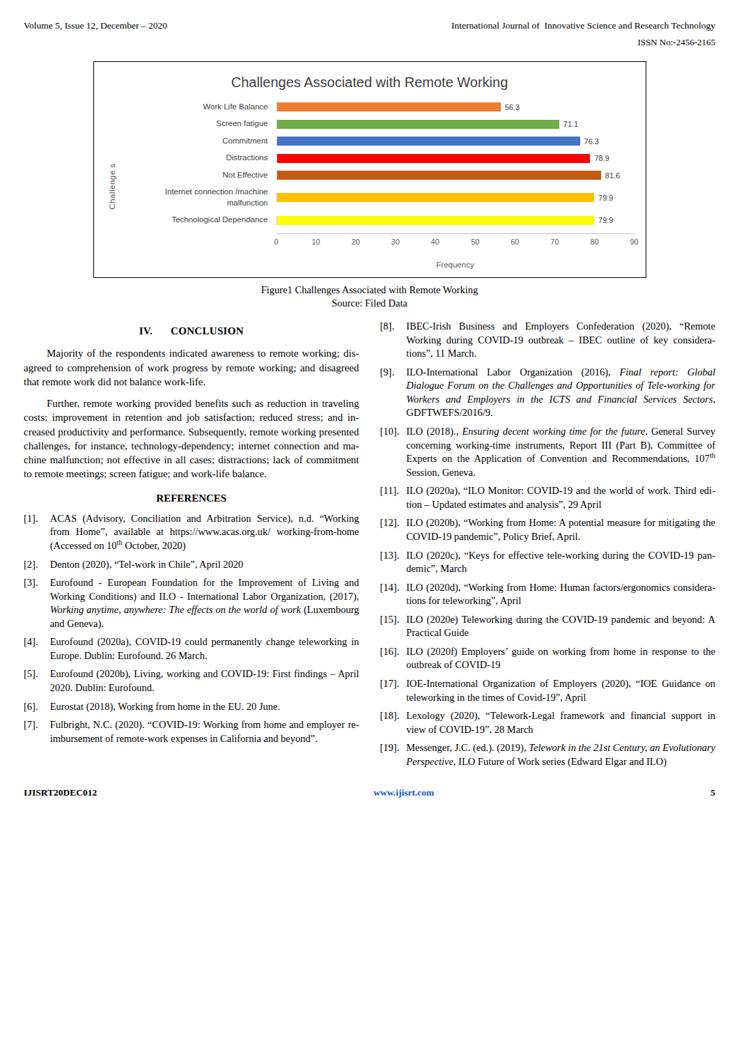Volume 5, Issue 12, December – 2020
International Journal of Innovative Science and Research Technology
ISSN No:-2456-2165
Challenges Associated with Remote Working
Challenge s
Work Life Balance
56.3
Screen fatigue
71.1
Commitment
76.3
Distractions
78.9
Not Effective
81.6
Internet connection /machine malfunction
79.9
Technological Dependance
79.9
0 10 20 30 40 50 60 70 80 90
Frequency
Figure1 Challenges Associated with Remote Working
Source: Filed Data
IV. CONCLUSION
Majority of the respondents indicated awareness to remote working; disagreed to comprehension of work progress by remote working; and disagreed that remote work did not balance work-life.
Further, remote working provided benefits such as reduction in traveling costs; improvement in retention and job satisfaction; reduced stress; and increased productivity and performance. Subsequently, remote working presented challenges, for instance, technology-dependency; internet connection and machine malfunction; not effective in all cases; distractions; lack of commitment to remote meetings; screen fatigue; and work-life balance.
REFERENCES
[1]. ACAS (Advisory, Conciliation and Arbitration Service), n.d. “Working from Home”, available at https://www.acas.org.uk/ working-from-home (Accessed on 10th October, 2020)
[2]. Denton (2020), “Tel-work in Chile”, April 2020
[3]. Eurofound - European Foundation for the Improvement of Living and Working Conditions) and ILO - International Labor Organization, (2017), Working anytime, anywhere: The effects on the world of work (Luxembourg and Geneva).
[4]. Eurofound (2020a), COVID-19 could permanently change teleworking in Europe. Dublin: Eurofound. 26 March.
[5]. Eurofound (2020b), Living, working and COVID-19: First findings – April 2020. Dublin: Eurofound.
[6]. Eurostat (2018), Working from home in the EU. 20 June.
[7]. Fulbright, N.C. (2020). “COVID-19: Working from home and employer reimbursement of remote-work expenses in California and beyond”.
[8]. IBEC-Irish Business and Employers Confederation (2020), “Remote Working during COVID-19 outbreak – IBEC outline of key considerations”, 11 March.
[9]. ILO-International Labor Organization (2016), Final report: Global Dialogue Forum on the Challenges and Opportunities of Tele-working for Workers and Employers in the ICTS and Financial Services Sectors, GDFTWEFS/2016/9.
[10]. ILO (2018)., Ensuring decent working time for the future, General Survey concerning working-time instruments, Report III (Part B), Committee of Experts on the Application of Convention and Recommendations, 107th Session, Geneva.
[11]. ILO (2020a), “ILO Monitor: COVID-19 and the world of work. Third edition – Updated estimates and analysis”, 29 April
[12]. ILO (2020b), “Working from Home: A potential measure for mitigating the COVID-19 pandemic”, Policy Brief, April.
[13]. ILO (2020c), “Keys for effective tele-working during the COVID-19 pandemic”, March
[14]. ILO (2020d), “Working from Home: Human factors/ergonomics considerations for teleworking”, April
[15]. ILO (2020e) Teleworking during the COVID-19 pandemic and beyond: A Practical Guide
[16]. ILO (2020f) Employers’ guide on working from home in response to the outbreak of COVID-19
[17]. IOE-International Organization of Employers (2020), “IOE Guidance on teleworking in the times of Covid-19”, April
[18]. Lexology (2020), “Telework-Legal framework and financial support in view of COVID-19”, 28 March
[19]. Messenger, J.C. (ed.). (2019), Telework in the 21st Century, an Evolutionary Perspective, ILO Future of Work series (Edward Elgar and ILO)
IJISRT20DEC012
www.ijisrt.com
5